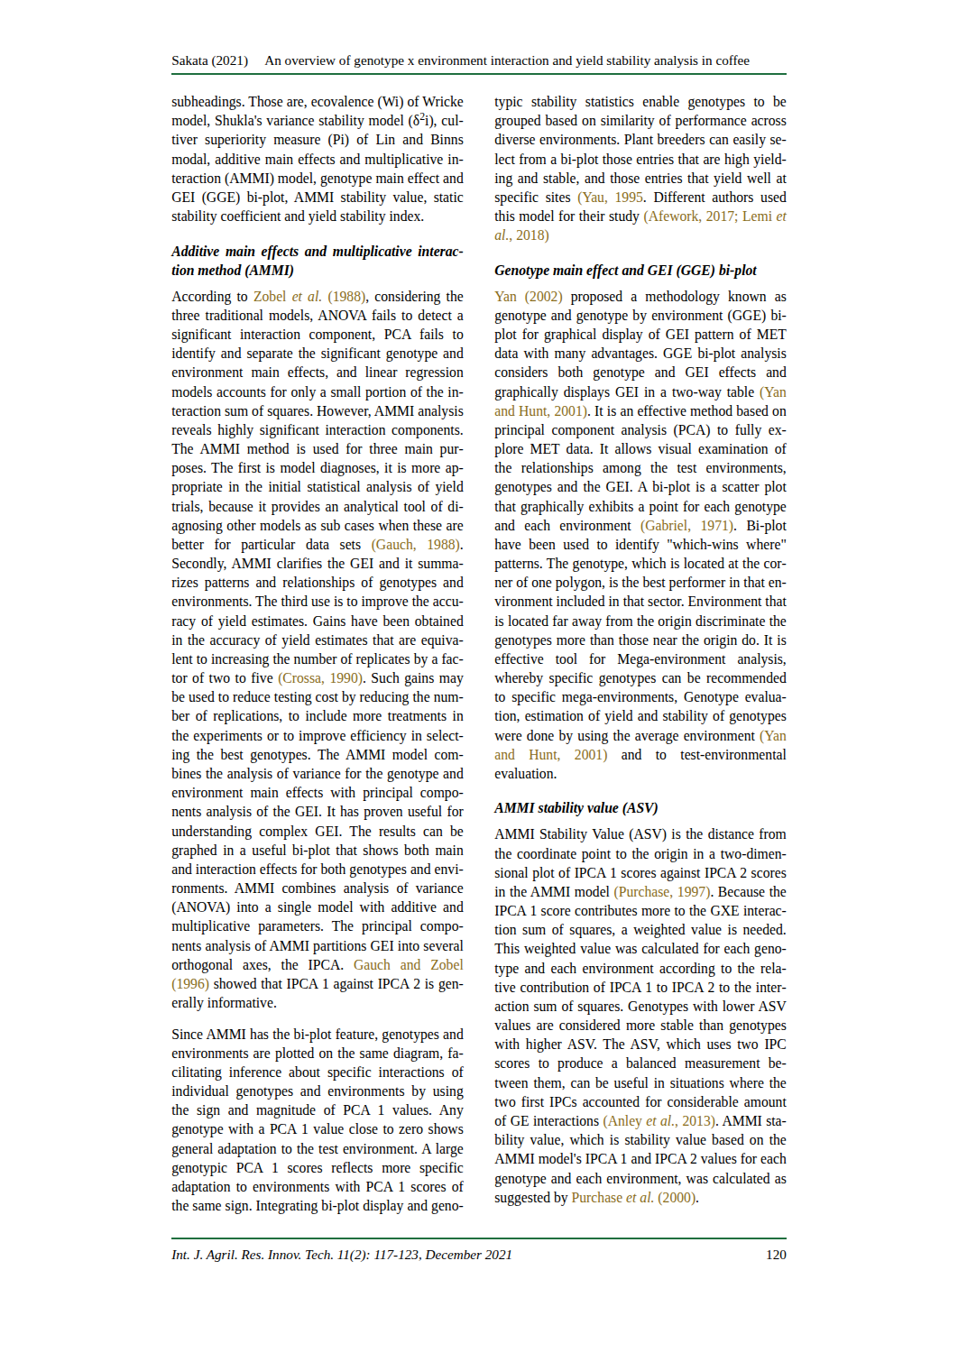Sakata (2021) An overview of genotype x environment interaction and yield stability analysis in coffee
subheadings. Those are, ecovalence (Wi) of Wricke model, Shukla's variance stability model (δ2i), cultiver superiority measure (Pi) of Lin and Binns modal, additive main effects and multiplicative interaction (AMMI) model, genotype main effect and GEI (GGE) bi-plot, AMMI stability value, static stability coefficient and yield stability index.
Additive main effects and multiplicative interaction method (AMMI)
According to Zobel et al. (1988), considering the three traditional models, ANOVA fails to detect a significant interaction component, PCA fails to identify and separate the significant genotype and environment main effects, and linear regression models accounts for only a small portion of the interaction sum of squares. However, AMMI analysis reveals highly significant interaction components. The AMMI method is used for three main purposes. The first is model diagnoses, it is more appropriate in the initial statistical analysis of yield trials, because it provides an analytical tool of diagnosing other models as sub cases when these are better for particular data sets (Gauch, 1988). Secondly, AMMI clarifies the GEI and it summarizes patterns and relationships of genotypes and environments. The third use is to improve the accuracy of yield estimates. Gains have been obtained in the accuracy of yield estimates that are equivalent to increasing the number of replicates by a factor of two to five (Crossa, 1990). Such gains may be used to reduce testing cost by reducing the number of replications, to include more treatments in the experiments or to improve efficiency in selecting the best genotypes. The AMMI model combines the analysis of variance for the genotype and environment main effects with principal components analysis of the GEI. It has proven useful for understanding complex GEI. The results can be graphed in a useful bi-plot that shows both main and interaction effects for both genotypes and environments. AMMI combines analysis of variance (ANOVA) into a single model with additive and multiplicative parameters. The principal components analysis of AMMI partitions GEI into several orthogonal axes, the IPCA. Gauch and Zobel (1996) showed that IPCA 1 against IPCA 2 is generally informative.
Since AMMI has the bi-plot feature, genotypes and environments are plotted on the same diagram, facilitating inference about specific interactions of individual genotypes and environments by using the sign and magnitude of PCA 1 values. Any genotype with a PCA 1 value close to zero shows general adaptation to the test environment. A large genotypic PCA 1 scores reflects more specific adaptation to environments with PCA 1 scores of the same sign. Integrating bi-plot display and genotypic stability statistics enable genotypes to be grouped based on similarity of performance across diverse environments. Plant breeders can easily select from a bi-plot those entries that are high yielding and stable, and those entries that yield well at specific sites (Yau, 1995. Different authors used this model for their study (Afework, 2017; Lemi et al., 2018)
Genotype main effect and GEI (GGE) bi-plot
Yan (2002) proposed a methodology known as genotype and genotype by environment (GGE) bi-plot for graphical display of GEI pattern of MET data with many advantages. GGE bi-plot analysis considers both genotype and GEI effects and graphically displays GEI in a two-way table (Yan and Hunt, 2001). It is an effective method based on principal component analysis (PCA) to fully explore MET data. It allows visual examination of the relationships among the test environments, genotypes and the GEI. A bi-plot is a scatter plot that graphically exhibits a point for each genotype and each environment (Gabriel, 1971). Bi-plot have been used to identify "which-wins where" patterns. The genotype, which is located at the corner of one polygon, is the best performer in that environment included in that sector. Environment that is located far away from the origin discriminate the genotypes more than those near the origin do. It is effective tool for Mega-environment analysis, whereby specific genotypes can be recommended to specific mega-environments, Genotype evaluation, estimation of yield and stability of genotypes were done by using the average environment (Yan and Hunt, 2001) and to test-environmental evaluation.
AMMI stability value (ASV)
AMMI Stability Value (ASV) is the distance from the coordinate point to the origin in a two-dimensional plot of IPCA 1 scores against IPCA 2 scores in the AMMI model (Purchase, 1997). Because the IPCA 1 score contributes more to the GXE interaction sum of squares, a weighted value is needed. This weighted value was calculated for each genotype and each environment according to the relative contribution of IPCA 1 to IPCA 2 to the interaction sum of squares. Genotypes with lower ASV values are considered more stable than genotypes with higher ASV. The ASV, which uses two IPC scores to produce a balanced measurement between them, can be useful in situations where the two first IPCs accounted for considerable amount of GE interactions (Anley et al., 2013). AMMI stability value, which is stability value based on the AMMI model's IPCA 1 and IPCA 2 values for each genotype and each environment, was calculated as suggested by Purchase et al. (2000).
Int. J. Agril. Res. Innov. Tech. 11(2): 117-123, December 2021 120